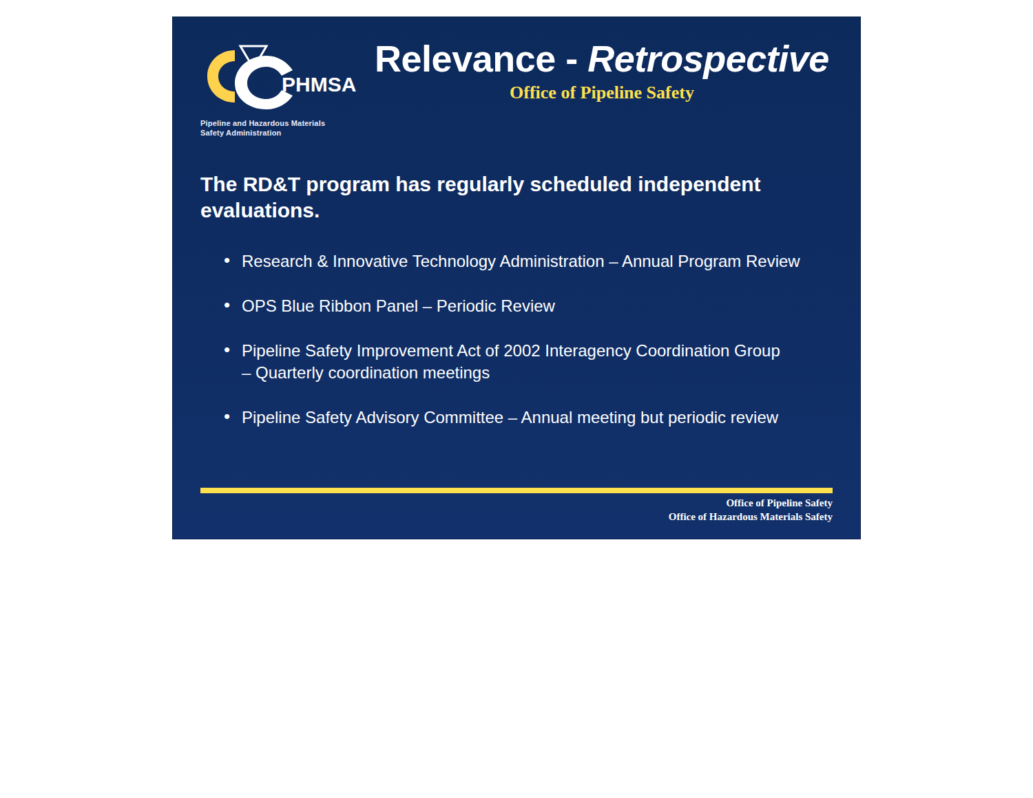PHMSA
Pipeline and Hazardous Materials
Safety Administration
Relevance - Retrospective
Office of Pipeline Safety
The RD&T program has regularly scheduled independent evaluations.
Research & Innovative Technology Administration – Annual Program Review
OPS Blue Ribbon Panel – Periodic Review
Pipeline Safety Improvement Act of 2002 Interagency Coordination Group – Quarterly coordination meetings
Pipeline Safety Advisory Committee – Annual meeting but periodic review
Office of Pipeline Safety
Office of Hazardous Materials Safety